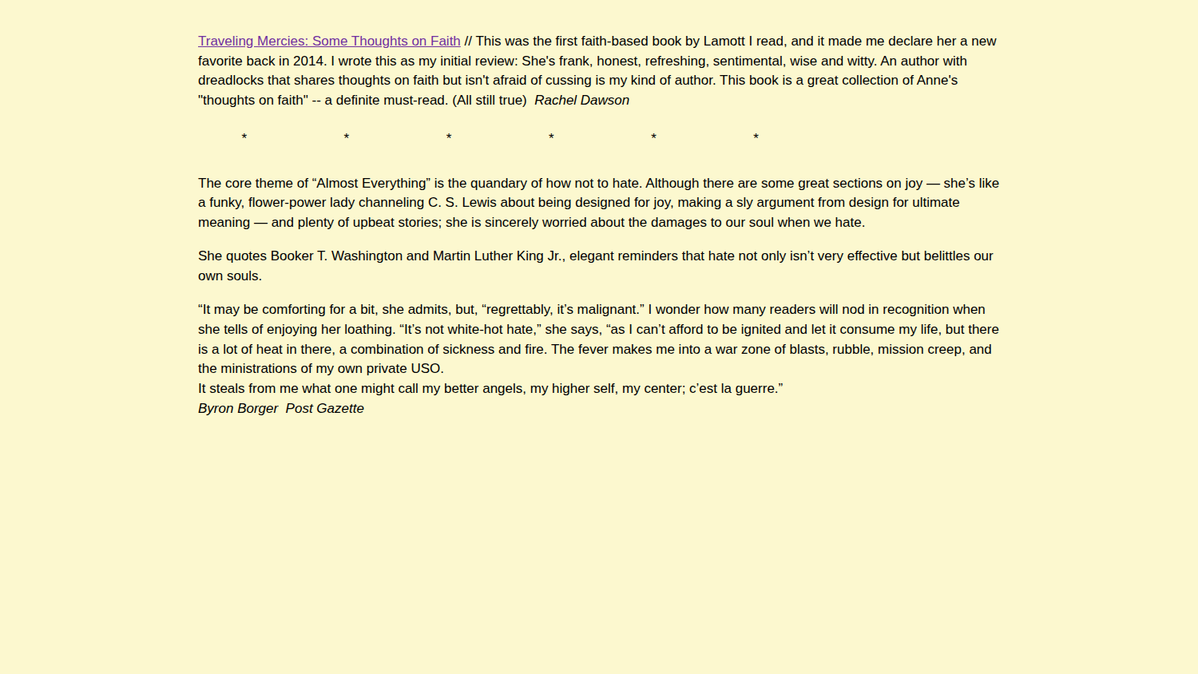Traveling Mercies: Some Thoughts on Faith // This was the first faith-based book by Lamott I read, and it made me declare her a new favorite back in 2014. I wrote this as my initial review: She's frank, honest, refreshing, sentimental, wise and witty. An author with dreadlocks that shares thoughts on faith but isn't afraid of cussing is my kind of author. This book is a great collection of Anne's "thoughts on faith" -- a definite must-read. (All still true) Rachel Dawson
******
The core theme of “Almost Everything” is the quandary of how not to hate. Although there are some great sections on joy — she’s like a funky, flower-power lady channeling C. S. Lewis about being designed for joy, making a sly argument from design for ultimate meaning — and plenty of upbeat stories; she is sincerely worried about the damages to our soul when we hate.
She quotes Booker T. Washington and Martin Luther King Jr., elegant reminders that hate not only isn’t very effective but belittles our own souls.
“It may be comforting for a bit, she admits, but, “regrettably, it’s malignant.” I wonder how many readers will nod in recognition when she tells of enjoying her loathing. “It’s not white-hot hate,” she says, “as I can’t afford to be ignited and let it consume my life, but there is a lot of heat in there, a combination of sickness and fire. The fever makes me into a war zone of blasts, rubble, mission creep, and the ministrations of my own private USO.
It steals from me what one might call my better angels, my higher self, my center; c’est la guerre.”
Byron Borger Post Gazette